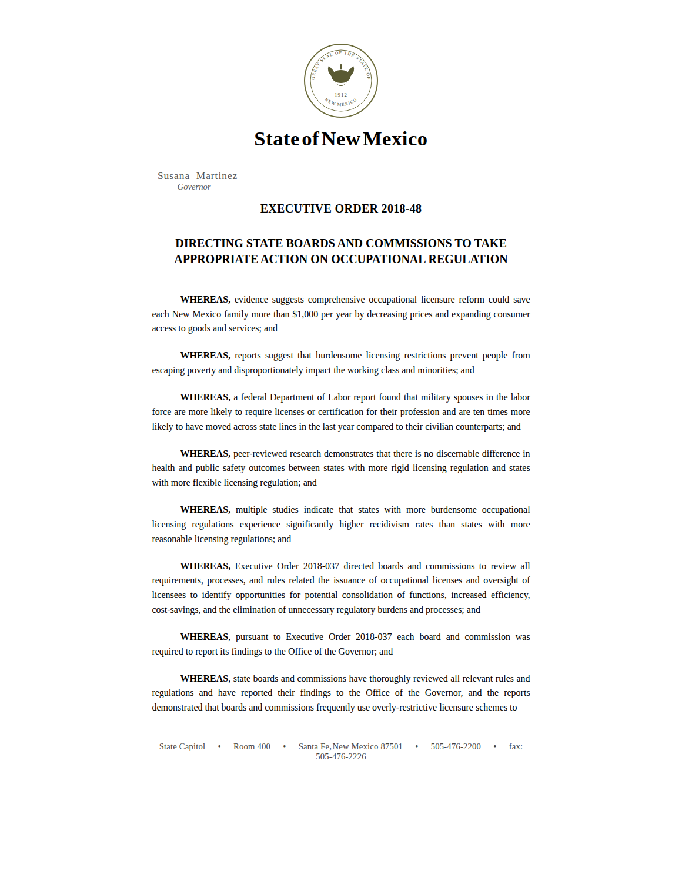GREAT SEAL OF THE STATE OF NEW MEXICO 1912
State of New Mexico
Susana Martinez
Governor
EXECUTIVE ORDER 2018-48
DIRECTING STATE BOARDS AND COMMISSIONS TO TAKE APPROPRIATE ACTION ON OCCUPATIONAL REGULATION
WHEREAS, evidence suggests comprehensive occupational licensure reform could save each New Mexico family more than $1,000 per year by decreasing prices and expanding consumer access to goods and services; and
WHEREAS, reports suggest that burdensome licensing restrictions prevent people from escaping poverty and disproportionately impact the working class and minorities; and
WHEREAS, a federal Department of Labor report found that military spouses in the labor force are more likely to require licenses or certification for their profession and are ten times more likely to have moved across state lines in the last year compared to their civilian counterparts; and
WHEREAS, peer-reviewed research demonstrates that there is no discernable difference in health and public safety outcomes between states with more rigid licensing regulation and states with more flexible licensing regulation; and
WHEREAS, multiple studies indicate that states with more burdensome occupational licensing regulations experience significantly higher recidivism rates than states with more reasonable licensing regulations; and
WHEREAS, Executive Order 2018-037 directed boards and commissions to review all requirements, processes, and rules related the issuance of occupational licenses and oversight of licensees to identify opportunities for potential consolidation of functions, increased efficiency, cost-savings, and the elimination of unnecessary regulatory burdens and processes; and
WHEREAS, pursuant to Executive Order 2018-037 each board and commission was required to report its findings to the Office of the Governor; and
WHEREAS, state boards and commissions have thoroughly reviewed all relevant rules and regulations and have reported their findings to the Office of the Governor, and the reports demonstrated that boards and commissions frequently use overly-restrictive licensure schemes to
State Capitol • Room 400 • Santa Fe, New Mexico 87501 • 505-476-2200 • fax: 505-476-2226